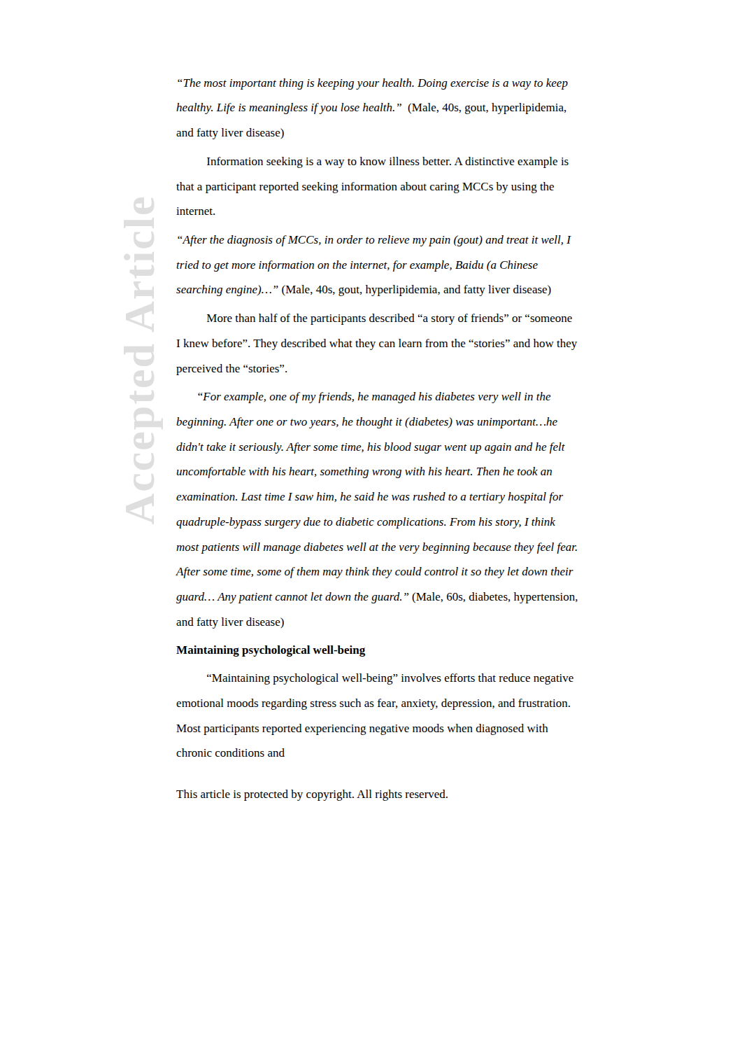Accepted Article
“The most important thing is keeping your health. Doing exercise is a way to keep healthy. Life is meaningless if you lose health.” (Male, 40s, gout, hyperlipidemia, and fatty liver disease)
Information seeking is a way to know illness better. A distinctive example is that a participant reported seeking information about caring MCCs by using the internet.
“After the diagnosis of MCCs, in order to relieve my pain (gout) and treat it well, I tried to get more information on the internet, for example, Baidu (a Chinese searching engine)…” (Male, 40s, gout, hyperlipidemia, and fatty liver disease)
More than half of the participants described “a story of friends” or “someone I knew before”. They described what they can learn from the “stories” and how they perceived the “stories”.
“For example, one of my friends, he managed his diabetes very well in the beginning. After one or two years, he thought it (diabetes) was unimportant…he didn't take it seriously. After some time, his blood sugar went up again and he felt uncomfortable with his heart, something wrong with his heart. Then he took an examination. Last time I saw him, he said he was rushed to a tertiary hospital for quadruple-bypass surgery due to diabetic complications. From his story, I think most patients will manage diabetes well at the very beginning because they feel fear. After some time, some of them may think they could control it so they let down their guard… Any patient cannot let down the guard.” (Male, 60s, diabetes, hypertension, and fatty liver disease)
Maintaining psychological well-being
“Maintaining psychological well-being” involves efforts that reduce negative emotional moods regarding stress such as fear, anxiety, depression, and frustration. Most participants reported experiencing negative moods when diagnosed with chronic conditions and
This article is protected by copyright. All rights reserved.